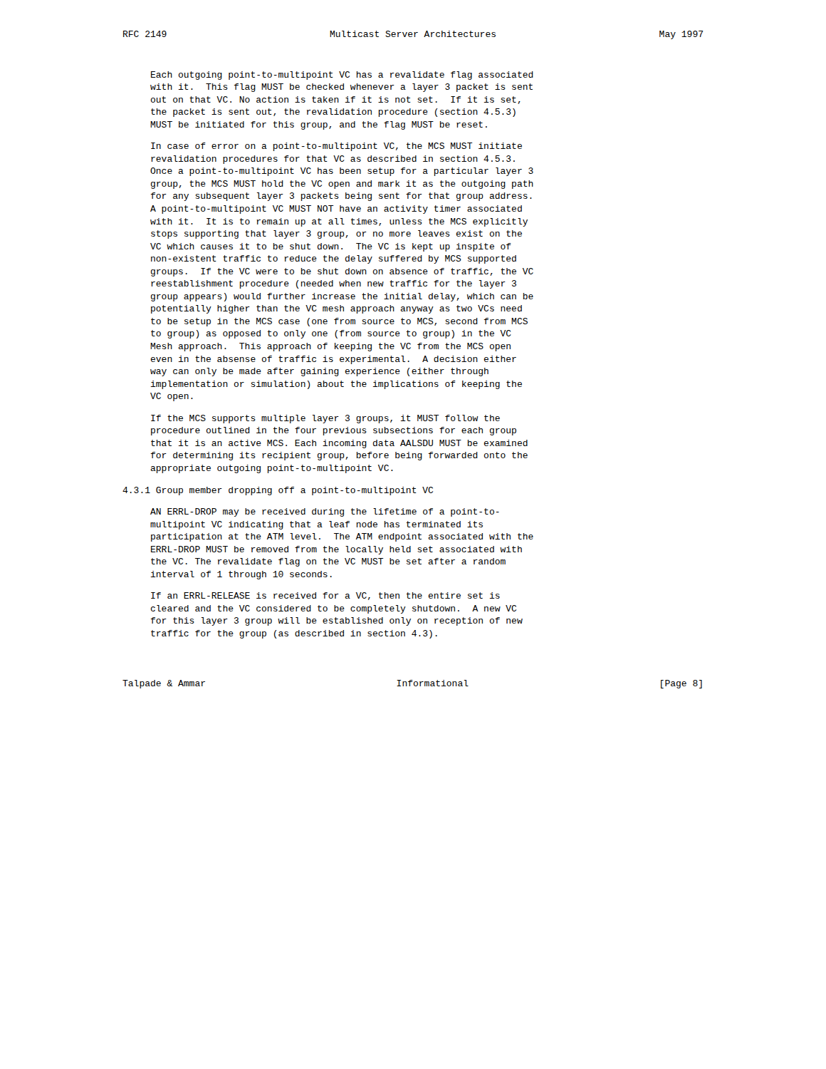RFC 2149 Multicast Server Architectures May 1997
Each outgoing point-to-multipoint VC has a revalidate flag associated with it. This flag MUST be checked whenever a layer 3 packet is sent out on that VC. No action is taken if it is not set. If it is set, the packet is sent out, the revalidation procedure (section 4.5.3) MUST be initiated for this group, and the flag MUST be reset.
In case of error on a point-to-multipoint VC, the MCS MUST initiate revalidation procedures for that VC as described in section 4.5.3. Once a point-to-multipoint VC has been setup for a particular layer 3 group, the MCS MUST hold the VC open and mark it as the outgoing path for any subsequent layer 3 packets being sent for that group address. A point-to-multipoint VC MUST NOT have an activity timer associated with it. It is to remain up at all times, unless the MCS explicitly stops supporting that layer 3 group, or no more leaves exist on the VC which causes it to be shut down. The VC is kept up inspite of non-existent traffic to reduce the delay suffered by MCS supported groups. If the VC were to be shut down on absence of traffic, the VC reestablishment procedure (needed when new traffic for the layer 3 group appears) would further increase the initial delay, which can be potentially higher than the VC mesh approach anyway as two VCs need to be setup in the MCS case (one from source to MCS, second from MCS to group) as opposed to only one (from source to group) in the VC Mesh approach. This approach of keeping the VC from the MCS open even in the absense of traffic is experimental. A decision either way can only be made after gaining experience (either through implementation or simulation) about the implications of keeping the VC open.
If the MCS supports multiple layer 3 groups, it MUST follow the procedure outlined in the four previous subsections for each group that it is an active MCS. Each incoming data AALSDU MUST be examined for determining its recipient group, before being forwarded onto the appropriate outgoing point-to-multipoint VC.
4.3.1 Group member dropping off a point-to-multipoint VC
AN ERRL-DROP may be received during the lifetime of a point-to- multipoint VC indicating that a leaf node has terminated its participation at the ATM level. The ATM endpoint associated with the ERRL-DROP MUST be removed from the locally held set associated with the VC. The revalidate flag on the VC MUST be set after a random interval of 1 through 10 seconds.
If an ERRL-RELEASE is received for a VC, then the entire set is cleared and the VC considered to be completely shutdown. A new VC for this layer 3 group will be established only on reception of new traffic for the group (as described in section 4.3).
Talpade & Ammar Informational [Page 8]